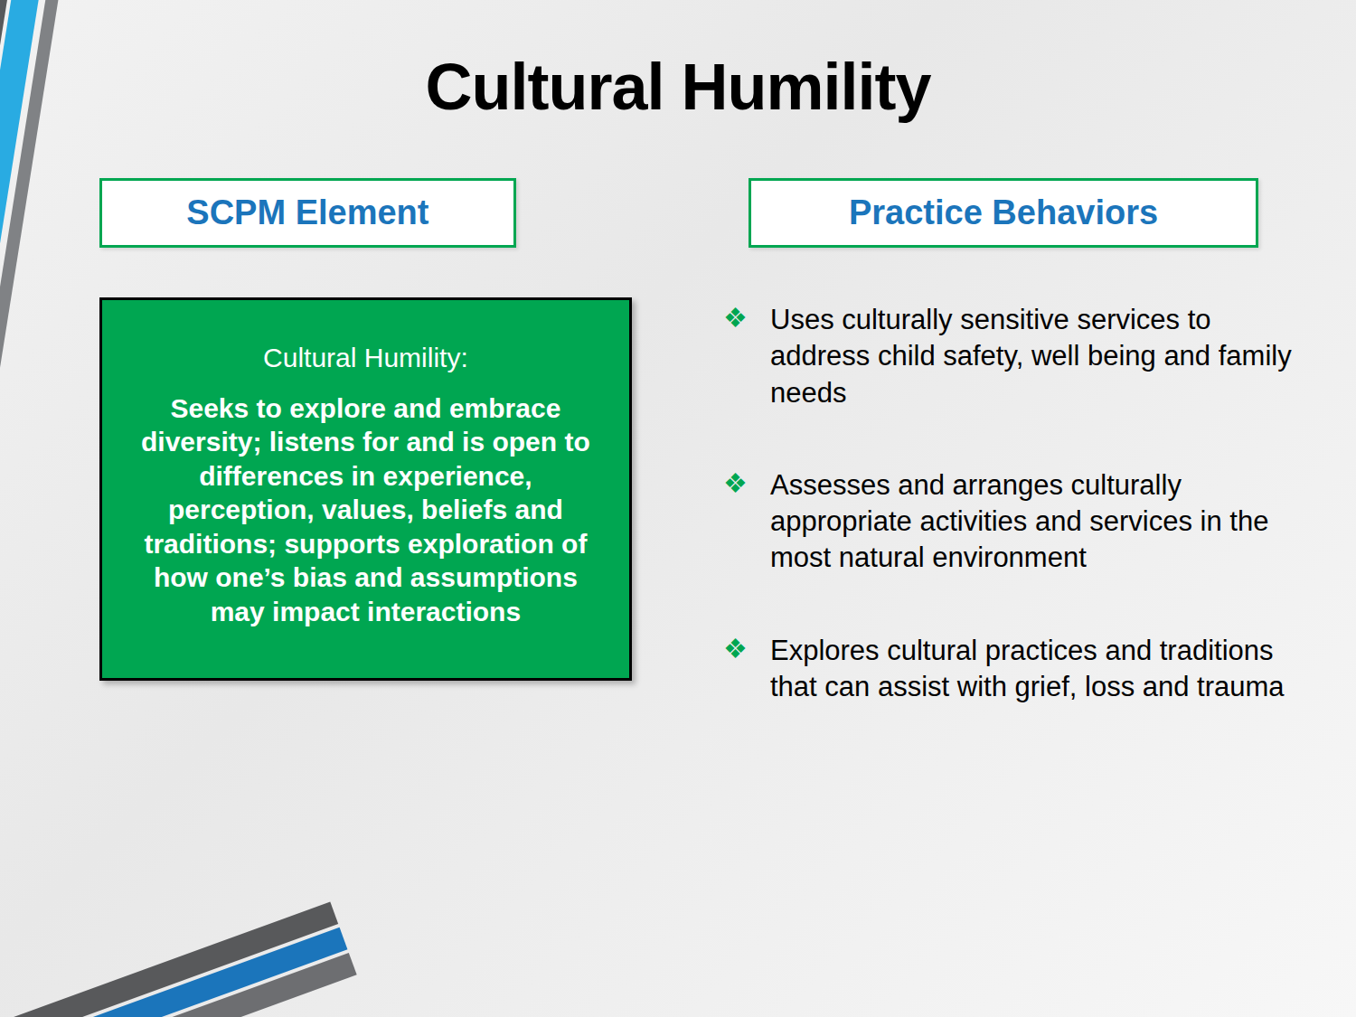Cultural Humility
SCPM Element
Cultural Humility: Seeks to explore and embrace diversity; listens for and is open to differences in experience, perception, values, beliefs and traditions; supports exploration of how one’s bias and assumptions may impact interactions
Practice Behaviors
Uses culturally sensitive services to address child safety, well being and family needs
Assesses and arranges culturally appropriate activities and services in the most natural environment
Explores cultural practices and traditions that can assist with grief, loss and trauma